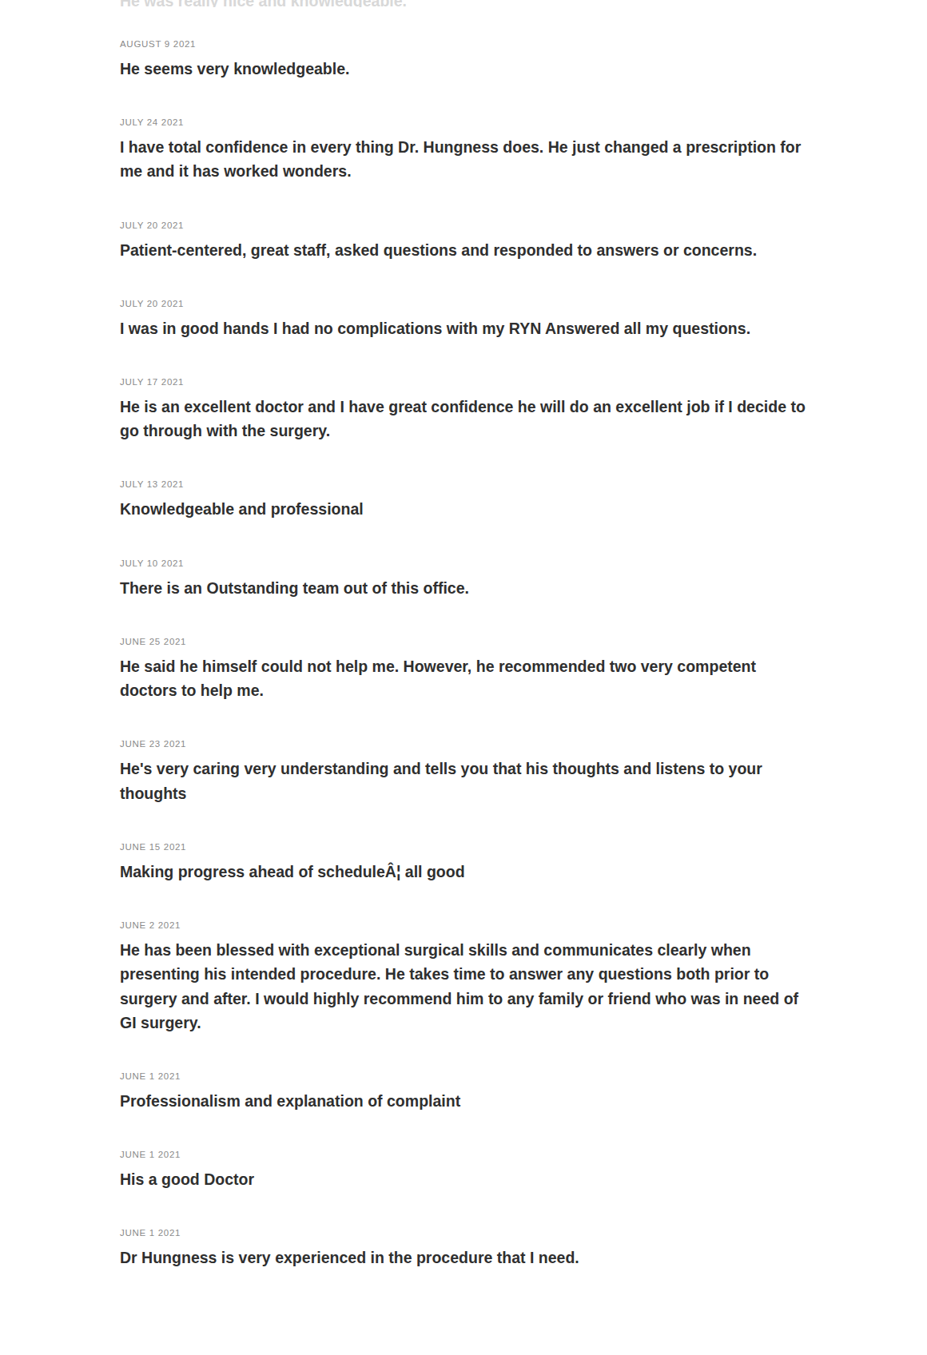He was really nice and knowledgeable.
August 9 2021
He seems very knowledgeable.
July 24 2021
I have total confidence in every thing Dr. Hungness does. He just changed a prescription for me and it has worked wonders.
July 20 2021
Patient-centered, great staff, asked questions and responded to answers or concerns.
July 20 2021
I was in good hands I had no complications with my RYN Answered all my questions.
July 17 2021
He is an excellent doctor and I have great confidence he will do an excellent job if I decide to go through with the surgery.
July 13 2021
Knowledgeable and professional
July 10 2021
There is an Outstanding team out of this office.
June 25 2021
He said he himself could not help me. However, he recommended two very competent doctors to help me.
June 23 2021
He's very caring very understanding and tells you that his thoughts and listens to your thoughts
June 15 2021
Making progress ahead of scheduleÂ¦ all good
June 2 2021
He has been blessed with exceptional surgical skills and communicates clearly when presenting his intended procedure. He takes time to answer any questions both prior to surgery and after. I would highly recommend him to any family or friend who was in need of GI surgery.
June 1 2021
Professionalism and explanation of complaint
June 1 2021
His a good Doctor
June 1 2021
Dr Hungness is very experienced in the procedure that I need.